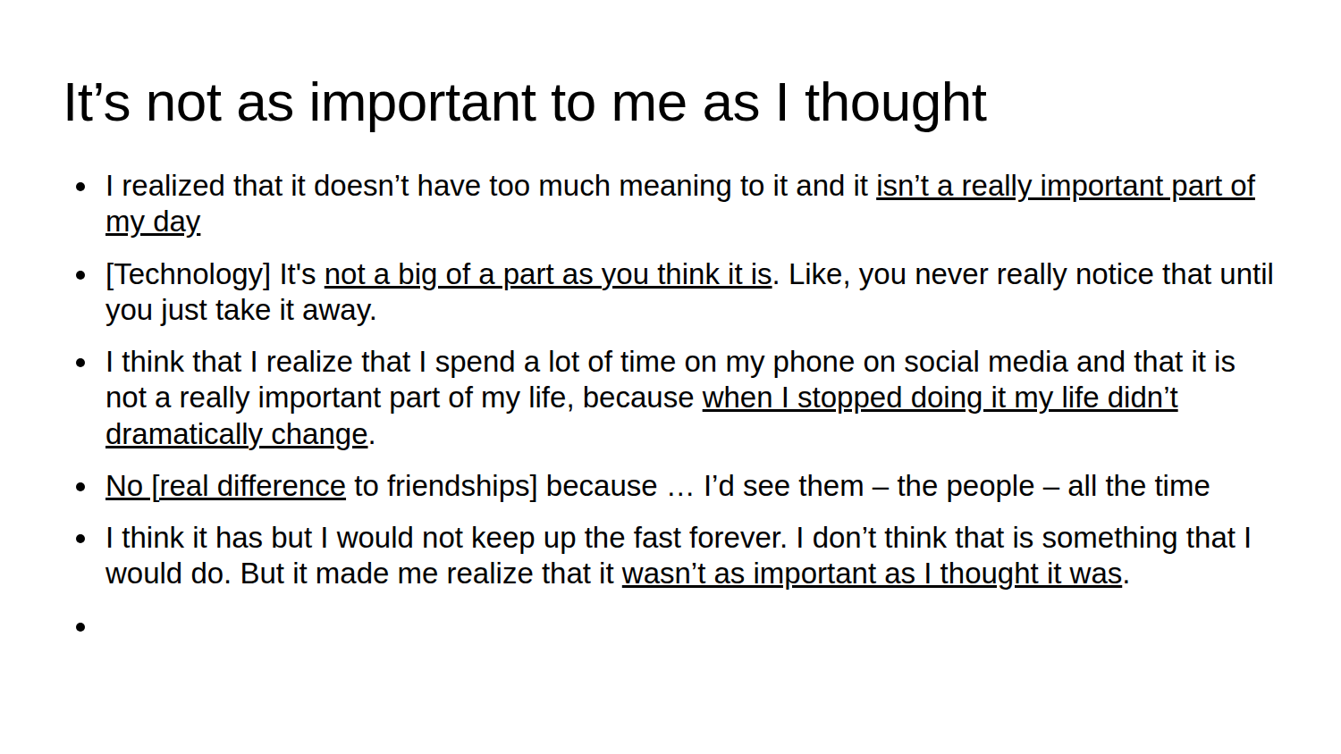It’s not as important to me as I thought
I realized that it doesn’t have too much meaning to it and it isn’t a really important part of my day
[Technology] It's not a big of a part as you think it is. Like, you never really notice that until you just take it away.
I think that I realize that I spend a lot of time on my phone on social media and that it is not a really important part of my life, because when I stopped doing it my life didn’t dramatically change.
No [real difference to friendships] because … I’d see them – the people – all the time
I think it has but I would not keep up the fast forever. I don’t think that is something that I would do. But it made me realize that it wasn’t as important as I thought it was.